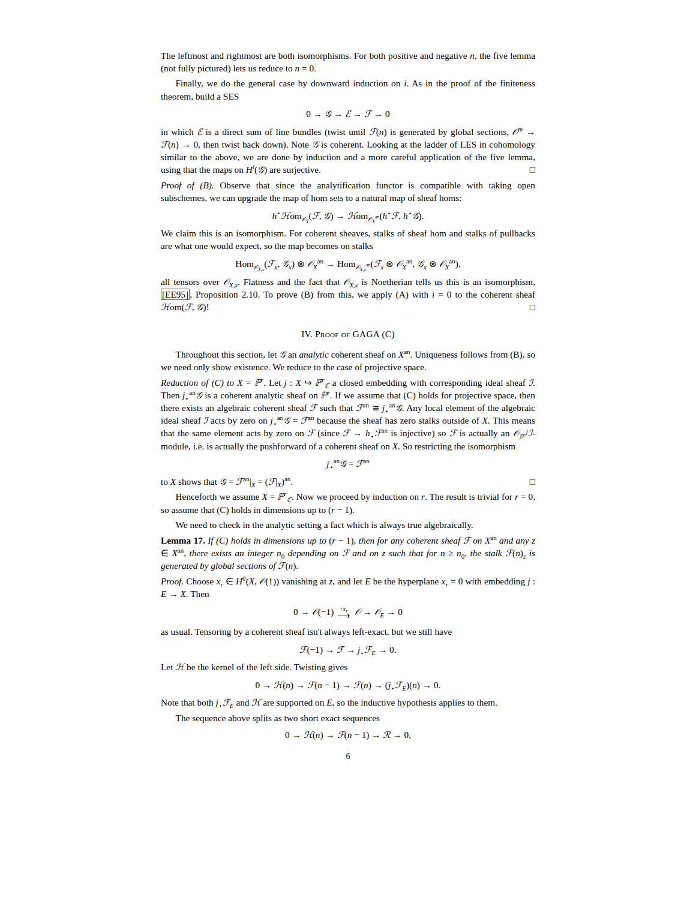The leftmost and rightmost are both isomorphisms. For both positive and negative n, the five lemma (not fully pictured) lets us reduce to n = 0.
Finally, we do the general case by downward induction on i. As in the proof of the finiteness theorem, build a SES
0 → 𝒢 → ℰ → ℱ → 0
in which ℰ is a direct sum of line bundles (twist until ℱ(n) is generated by global sections, 𝒪m → ℱ(n) → 0, then twist back down). Note 𝒢 is coherent. Looking at the ladder of LES in cohomology similar to the above, we are done by induction and a more careful application of the five lemma, using that the maps on Hi(𝒢) are surjective. □
Proof of (B). Observe that since the analytification functor is compatible with taking open subschemes, we can upgrade the map of hom sets to a natural map of sheaf homs:
h⋆ℋom𝒪X(ℱ, 𝒢) → ℋom𝒪Xan(h⋆ℱ, h⋆𝒢).
We claim this is an isomorphism. For coherent sheaves, stalks of sheaf hom and stalks of pullbacks are what one would expect, so the map becomes on stalks
Hom𝒪X,x(ℱx, 𝒢x) ⊗ 𝒪Xan → Hom𝒪X,xan(ℱx ⊗ 𝒪Xan, 𝒢x ⊗ 𝒪Xan),
all tensors over 𝒪X,x. Flatness and the fact that 𝒪X,x is Noetherian tells us this is an isomorphism, [EE95], Proposition 2.10. To prove (B) from this, we apply (A) with i = 0 to the coherent sheaf ℋom(ℱ, 𝒢)! □
IV. Proof of GAGA (C)
Throughout this section, let 𝒢 an analytic coherent sheaf on Xan. Uniqueness follows from (B), so we need only show existence. We reduce to the case of projective space.
Reduction of (C) to X = ℙr. Let j : X ↪ ℙrℂ a closed embedding with corresponding ideal sheaf ℐ. Then j⋆an𝒢 is a coherent analytic sheaf on ℙr. If we assume that (C) holds for projective space, then there exists an algebraic coherent sheaf ℱ such that ℱan ≅ j⋆an𝒢. Any local element of the algebraic ideal sheaf ℐ acts by zero on j⋆an𝒢 = ℱan because the sheaf has zero stalks outside of X. This means that the same element acts by zero on ℱ (since ℱ → h⋆ℱan is injective) so ℱ is actually an 𝒪ℙr/ℐ-module, i.e. is actually the pushforward of a coherent sheaf on X. So restricting the isomorphism
j⋆an𝒢 = ℱan
to X shows that 𝒢 = ℱan|X = (ℱ|X)an. □
Henceforth we assume X = ℙrℂ. Now we proceed by induction on r. The result is trivial for r = 0, so assume that (C) holds in dimensions up to (r − 1).
We need to check in the analytic setting a fact which is always true algebraically.
Lemma 17. If (C) holds in dimensions up to (r − 1), then for any coherent sheaf ℱ on Xan and any z ∈ Xan, there exists an integer n0 depending on ℱ and on z such that for n ≥ n0, the stalk ℱ(n)z is generated by global sections of ℱ(n).
Proof. Choose xr ∈ H0(X, 𝒪(1)) vanishing at z, and let E be the hyperplane xr = 0 with embedding j : E → X. Then
0 → 𝒪(−1) ·xr⟶ 𝒪 → 𝒪E → 0
as usual. Tensoring by a coherent sheaf isn't always left-exact, but we still have
ℱ(−1) → ℱ → j⋆ℱE → 0.
Let ℋ be the kernel of the left side. Twisting gives
0 → ℋ(n) → ℱ(n − 1) → ℱ(n) → (j⋆ℱE)(n) → 0.
Note that both j⋆ℱE and ℋ are supported on E, so the inductive hypothesis applies to them.
The sequence above splits as two short exact sequences
0 → ℋ(n) → ℱ(n − 1) → ℛ → 0,
6